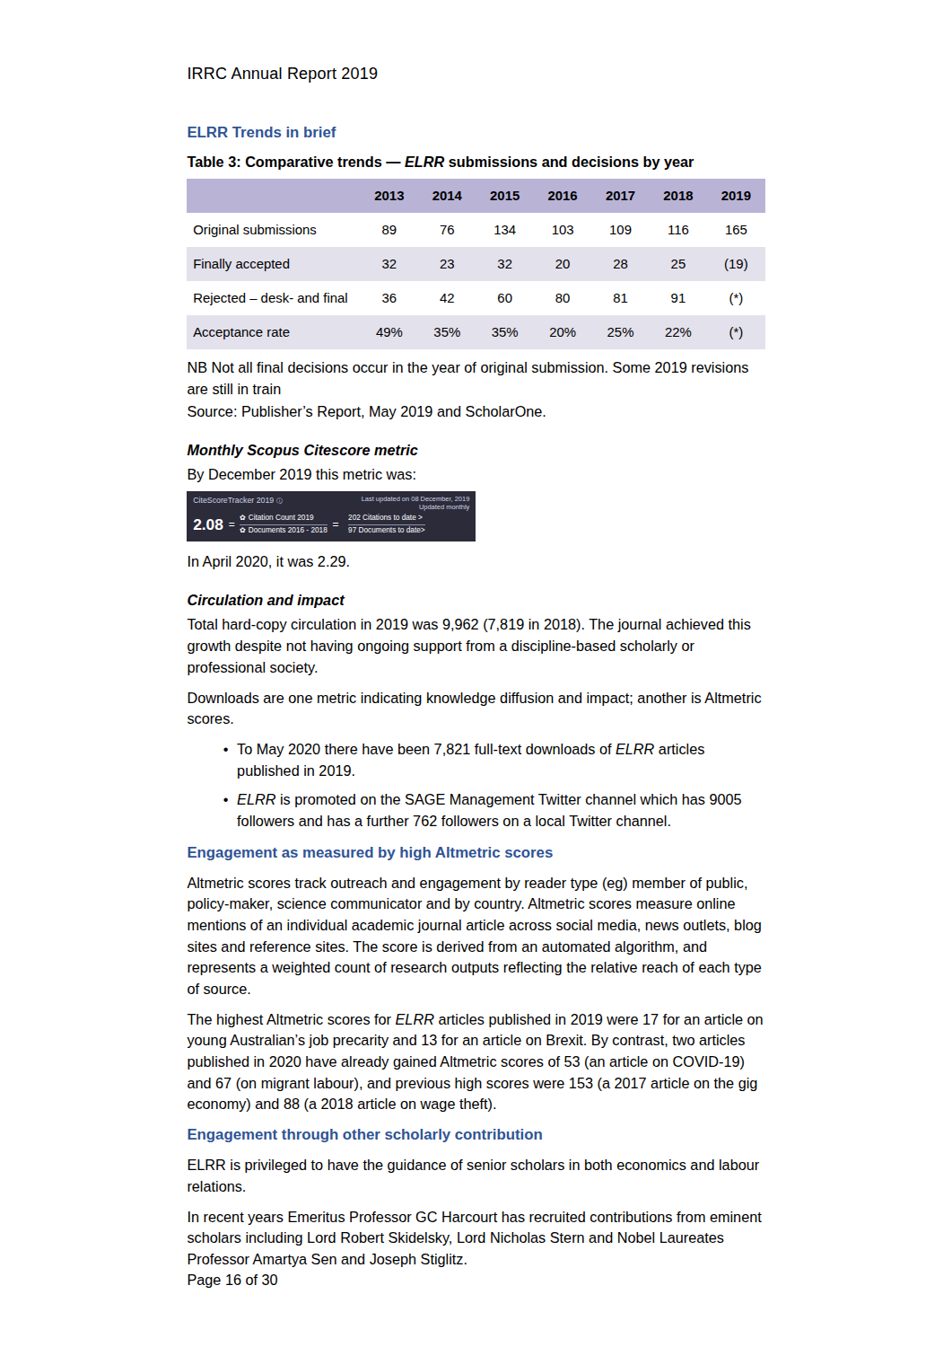IRRC Annual Report 2019
ELRR Trends in brief
Table 3: Comparative trends — ELRR submissions and decisions by year
| | 2013 | 2014 | 2015 | 2016 | 2017 | 2018 | 2019 |
| --- | --- | --- | --- | --- | --- | --- | --- |
| Original submissions | 89 | 76 | 134 | 103 | 109 | 116 | 165 |
| Finally accepted | 32 | 23 | 32 | 20 | 28 | 25 | (19) |
| Rejected – desk- and final | 36 | 42 | 60 | 80 | 81 | 91 | (*) |
| Acceptance rate | 49% | 35% | 35% | 20% | 25% | 22% | (*) |
NB Not all final decisions occur in the year of original submission. Some 2019 revisions are still in train
Source: Publisher’s Report, May 2019 and ScholarOne.
Monthly Scopus Citescore metric
By December 2019 this metric was:
CiteScoreTracker 2019 ⓘ
Last updated on 08 December, 2019
Updated monthly
2.08
=
✿ Citation Count 2019 ✿ Documents 2016 - 2018
=
202 Citations to date > 97 Documents to date>
In April 2020, it was 2.29.
Circulation and impact
Total hard-copy circulation in 2019 was 9,962 (7,819 in 2018). The journal achieved this growth despite not having ongoing support from a discipline-based scholarly or professional society.
Downloads are one metric indicating knowledge diffusion and impact; another is Altmetric scores.
To May 2020 there have been 7,821 full-text downloads of ELRR articles published in 2019.
ELRR is promoted on the SAGE Management Twitter channel which has 9005 followers and has a further 762 followers on a local Twitter channel.
Engagement as measured by high Altmetric scores
Altmetric scores track outreach and engagement by reader type (eg) member of public, policy-maker, science communicator and by country. Altmetric scores measure online mentions of an individual academic journal article across social media, news outlets, blog sites and reference sites. The score is derived from an automated algorithm, and represents a weighted count of research outputs reflecting the relative reach of each type of source.
The highest Altmetric scores for ELRR articles published in 2019 were 17 for an article on young Australian’s job precarity and 13 for an article on Brexit. By contrast, two articles published in 2020 have already gained Altmetric scores of 53 (an article on COVID-19) and 67 (on migrant labour), and previous high scores were 153 (a 2017 article on the gig economy) and 88 (a 2018 article on wage theft).
Engagement through other scholarly contribution
ELRR is privileged to have the guidance of senior scholars in both economics and labour relations.
In recent years Emeritus Professor GC Harcourt has recruited contributions from eminent scholars including Lord Robert Skidelsky, Lord Nicholas Stern and Nobel Laureates Professor Amartya Sen and Joseph Stiglitz.
Page 16 of 30